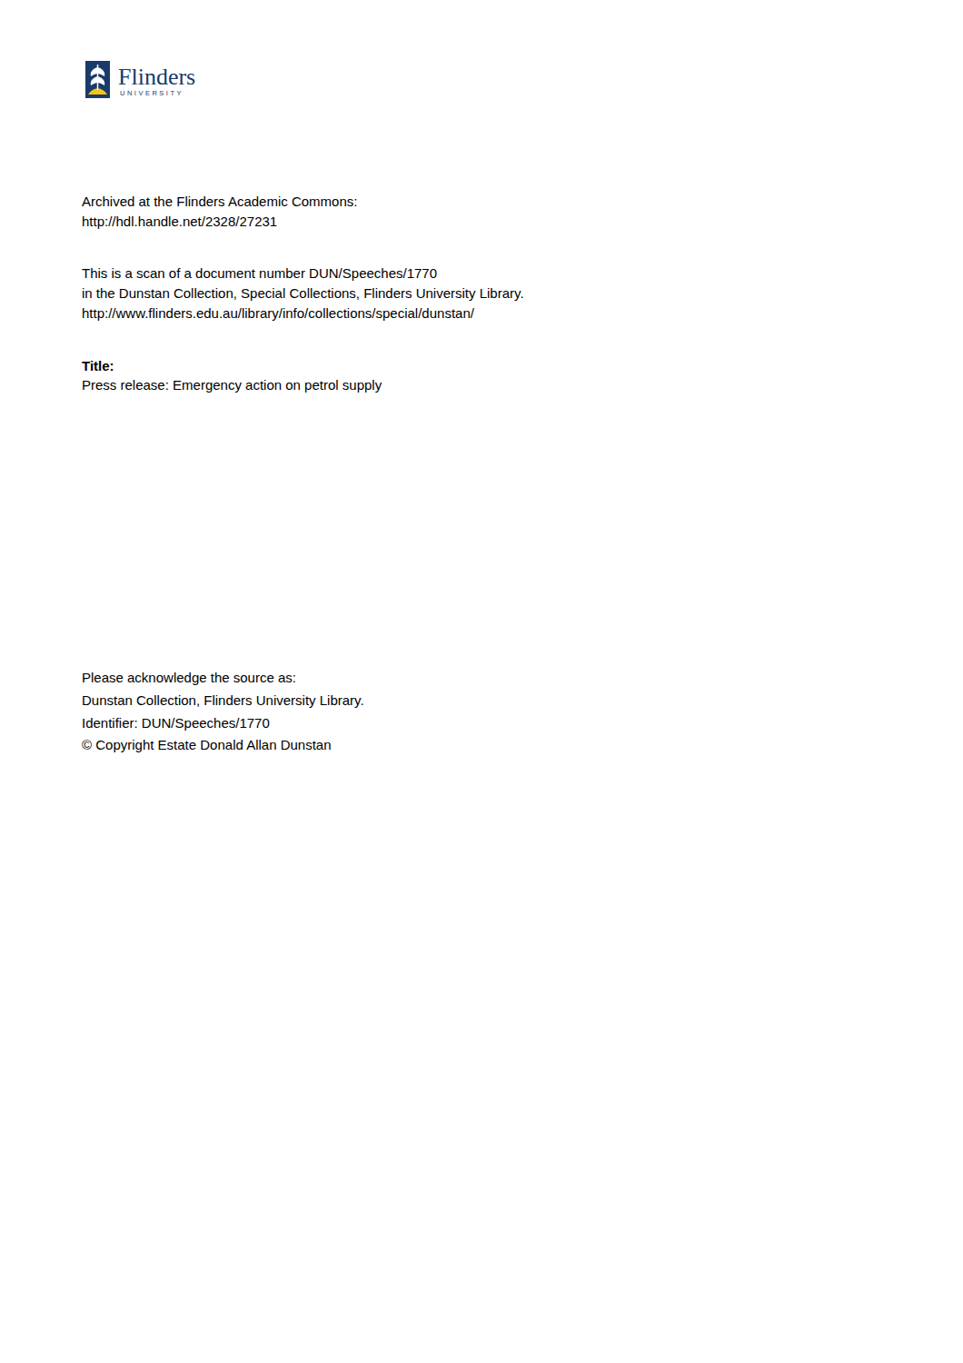Flinders UNIVERSITY
Archived at the Flinders Academic Commons:
http://hdl.handle.net/2328/27231
This is a scan of a document number DUN/Speeches/1770
in the Dunstan Collection, Special Collections, Flinders University Library.
http://www.flinders.edu.au/library/info/collections/special/dunstan/
Title:
Press release: Emergency action on petrol supply
Please acknowledge the source as:
Dunstan Collection, Flinders University Library.
Identifier: DUN/Speeches/1770
© Copyright Estate Donald Allan Dunstan